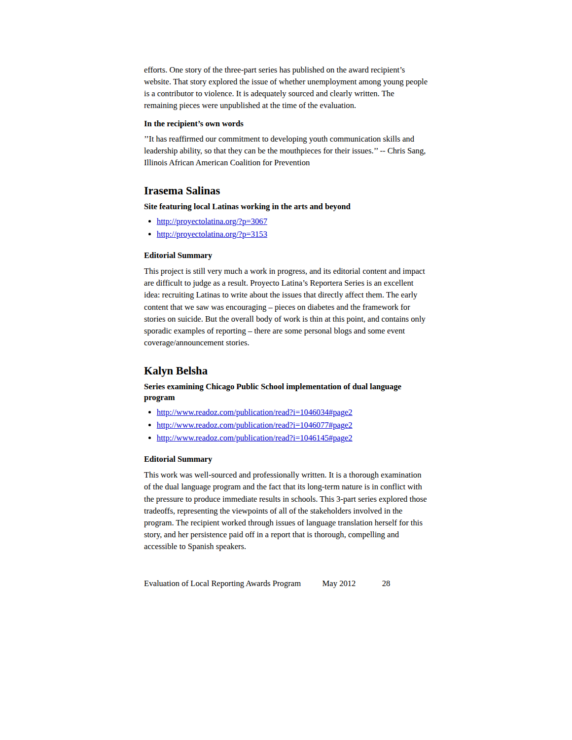efforts. One story of the three-part series has published on the award recipient’s website. That story explored the issue of whether unemployment among young people is a contributor to violence. It is adequately sourced and clearly written. The remaining pieces were unpublished at the time of the evaluation.
In the recipient’s own words
’’It has reaffirmed our commitment to developing youth communication skills and leadership ability, so that they can be the mouthpieces for their issues.’’ -- Chris Sang, Illinois African American Coalition for Prevention
Irasema Salinas
Site featuring local Latinas working in the arts and beyond
http://proyectolatina.org/?p=3067
http://proyectolatina.org/?p=3153
Editorial Summary
This project is still very much a work in progress, and its editorial content and impact are difficult to judge as a result. Proyecto Latina’s Reportera Series is an excellent idea: recruiting Latinas to write about the issues that directly affect them. The early content that we saw was encouraging – pieces on diabetes and the framework for stories on suicide. But the overall body of work is thin at this point, and contains only sporadic examples of reporting – there are some personal blogs and some event coverage/announcement stories.
Kalyn Belsha
Series examining Chicago Public School implementation of dual language program
http://www.readoz.com/publication/read?i=1046034#page2
http://www.readoz.com/publication/read?i=1046077#page2
http://www.readoz.com/publication/read?i=1046145#page2
Editorial Summary
This work was well-sourced and professionally written. It is a thorough examination of the dual language program and the fact that its long-term nature is in conflict with the pressure to produce immediate results in schools. This 3-part series explored those tradeoffs, representing the viewpoints of all of the stakeholders involved in the program. The recipient worked through issues of language translation herself for this story, and her persistence paid off in a report that is thorough, compelling and accessible to Spanish speakers.
Evaluation of Local Reporting Awards Program May 2012 28